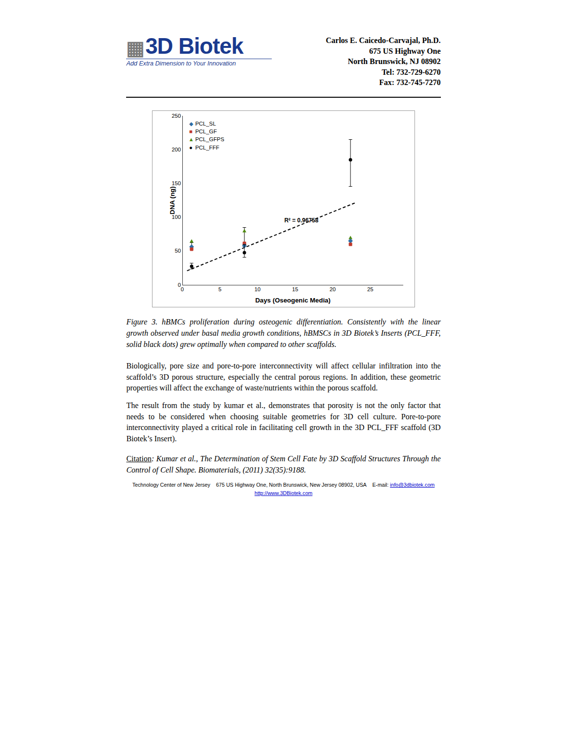▦3D Biotek
Add Extra Dimension to Your Innovation
Carlos E. Caicedo-Carvajal, Ph.D.
675 US Highway One
North Brunswick, NJ 08902
Tel: 732-729-6270
Fax: 732-745-7270
DNA (ng)
250 200 150 100 50 0
◆PCL_SL
■PCL_GF
▲PCL_GFPS
●PCL_FFF
R² = 0.96758
0 5 10 15 20 25
Days (Oseogenic Media)
Figure 3. hBMCs proliferation during osteogenic differentiation. Consistently with the linear growth observed under basal media growth conditions, hBMSCs in 3D Biotek’s Inserts (PCL_FFF, solid black dots) grew optimally when compared to other scaffolds.
Biologically, pore size and pore-to-pore interconnectivity will affect cellular infiltration into the scaffold’s 3D porous structure, especially the central porous regions. In addition, these geometric properties will affect the exchange of waste/nutrients within the porous scaffold.
The result from the study by kumar et al., demonstrates that porosity is not the only factor that needs to be considered when choosing suitable geometries for 3D cell culture. Pore-to-pore interconnectivity played a critical role in facilitating cell growth in the 3D PCL_FFF scaffold (3D Biotek’s Insert).
Citation: Kumar et al., The Determination of Stem Cell Fate by 3D Scaffold Structures Through the Control of Cell Shape. Biomaterials, (2011) 32(35):9188.
Technology Center of New Jersey 675 US Highway One, North Brunswick, New Jersey 08902, USA E-mail: info@3dbiotek.com
http://www.3DBiotek.com